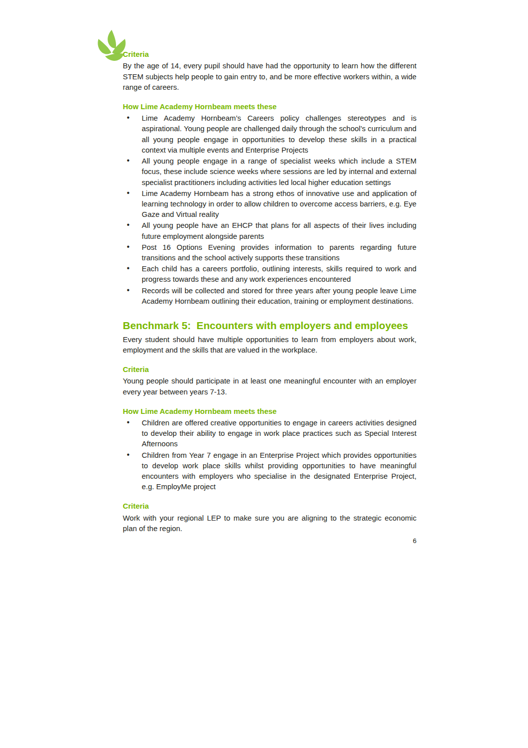Criteria
By the age of 14, every pupil should have had the opportunity to learn how the different STEM subjects help people to gain entry to, and be more effective workers within, a wide range of careers.
How Lime Academy Hornbeam meets these
Lime Academy Hornbeam’s Careers policy challenges stereotypes and is aspirational. Young people are challenged daily through the school’s curriculum and all young people engage in opportunities to develop these skills in a practical context via multiple events and Enterprise Projects
All young people engage in a range of specialist weeks which include a STEM focus, these include science weeks where sessions are led by internal and external specialist practitioners including activities led local higher education settings
Lime Academy Hornbeam has a strong ethos of innovative use and application of learning technology in order to allow children to overcome access barriers, e.g. Eye Gaze and Virtual reality
All young people have an EHCP that plans for all aspects of their lives including future employment alongside parents
Post 16 Options Evening provides information to parents regarding future transitions and the school actively supports these transitions
Each child has a careers portfolio, outlining interests, skills required to work and progress towards these and any work experiences encountered
Records will be collected and stored for three years after young people leave Lime Academy Hornbeam outlining their education, training or employment destinations.
Benchmark 5: Encounters with employers and employees
Every student should have multiple opportunities to learn from employers about work, employment and the skills that are valued in the workplace.
Criteria
Young people should participate in at least one meaningful encounter with an employer every year between years 7-13.
How Lime Academy Hornbeam meets these
Children are offered creative opportunities to engage in careers activities designed to develop their ability to engage in work place practices such as Special Interest Afternoons
Children from Year 7 engage in an Enterprise Project which provides opportunities to develop work place skills whilst providing opportunities to have meaningful encounters with employers who specialise in the designated Enterprise Project, e.g. EmployMe project
Criteria
Work with your regional LEP to make sure you are aligning to the strategic economic plan of the region.
6